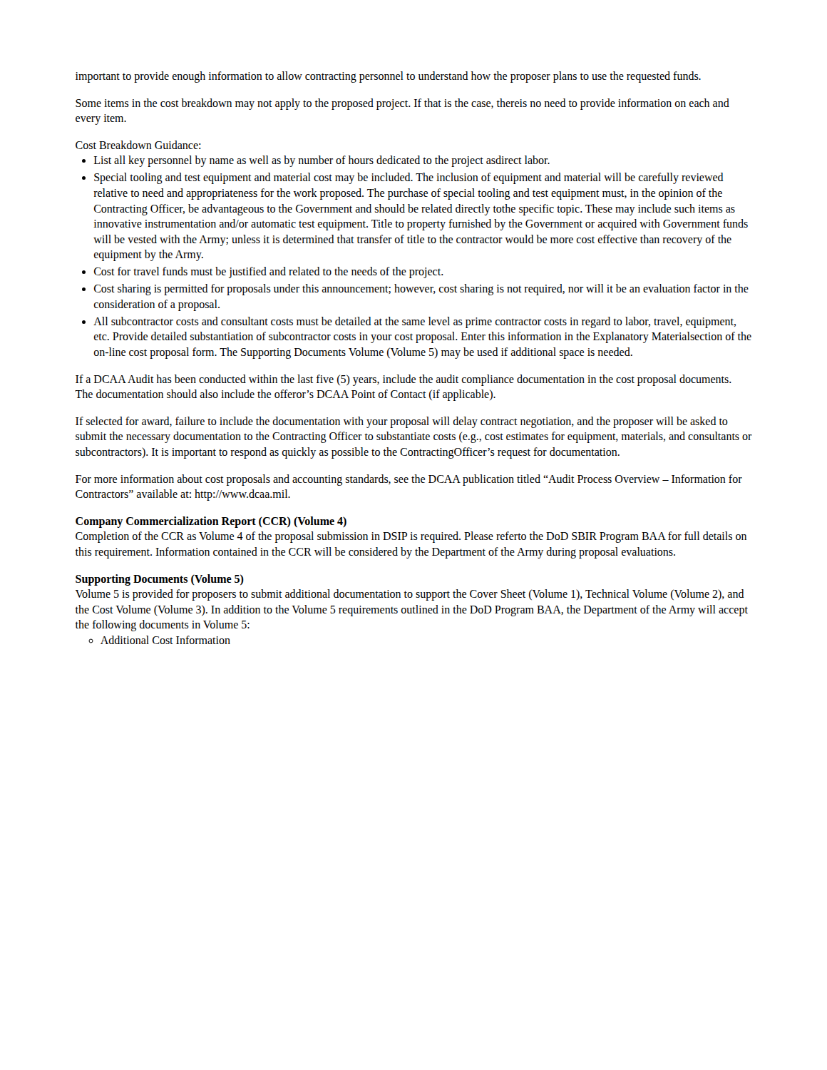important to provide enough information to allow contracting personnel to understand how the proposer plans to use the requested funds.
Some items in the cost breakdown may not apply to the proposed project. If that is the case, thereis no need to provide information on each and every item.
Cost Breakdown Guidance:
List all key personnel by name as well as by number of hours dedicated to the project asdirect labor.
Special tooling and test equipment and material cost may be included. The inclusion of equipment and material will be carefully reviewed relative to need and appropriateness for the work proposed. The purchase of special tooling and test equipment must, in the opinion of the Contracting Officer, be advantageous to the Government and should be related directly tothe specific topic. These may include such items as innovative instrumentation and/or automatic test equipment. Title to property furnished by the Government or acquired with Government funds will be vested with the Army; unless it is determined that transfer of title to the contractor would be more cost effective than recovery of the equipment by the Army.
Cost for travel funds must be justified and related to the needs of the project.
Cost sharing is permitted for proposals under this announcement; however, cost sharing is not required, nor will it be an evaluation factor in the consideration of a proposal.
All subcontractor costs and consultant costs must be detailed at the same level as prime contractor costs in regard to labor, travel, equipment, etc. Provide detailed substantiation of subcontractor costs in your cost proposal. Enter this information in the Explanatory Materialsection of the on-line cost proposal form. The Supporting Documents Volume (Volume 5) may be used if additional space is needed.
If a DCAA Audit has been conducted within the last five (5) years, include the audit compliance documentation in the cost proposal documents. The documentation should also include the offeror’s DCAA Point of Contact (if applicable).
If selected for award, failure to include the documentation with your proposal will delay contract negotiation, and the proposer will be asked to submit the necessary documentation to the Contracting Officer to substantiate costs (e.g., cost estimates for equipment, materials, and consultants or subcontractors). It is important to respond as quickly as possible to the ContractingOfficer’s request for documentation.
For more information about cost proposals and accounting standards, see the DCAA publication titled “Audit Process Overview – Information for Contractors” available at: http://www.dcaa.mil.
Company Commercialization Report (CCR) (Volume 4)
Completion of the CCR as Volume 4 of the proposal submission in DSIP is required. Please referto the DoD SBIR Program BAA for full details on this requirement. Information contained in the CCR will be considered by the Department of the Army during proposal evaluations.
Supporting Documents (Volume 5)
Volume 5 is provided for proposers to submit additional documentation to support the Cover Sheet (Volume 1), Technical Volume (Volume 2), and the Cost Volume (Volume 3). In addition to the Volume 5 requirements outlined in the DoD Program BAA, the Department of the Army will accept the following documents in Volume 5:
Additional Cost Information